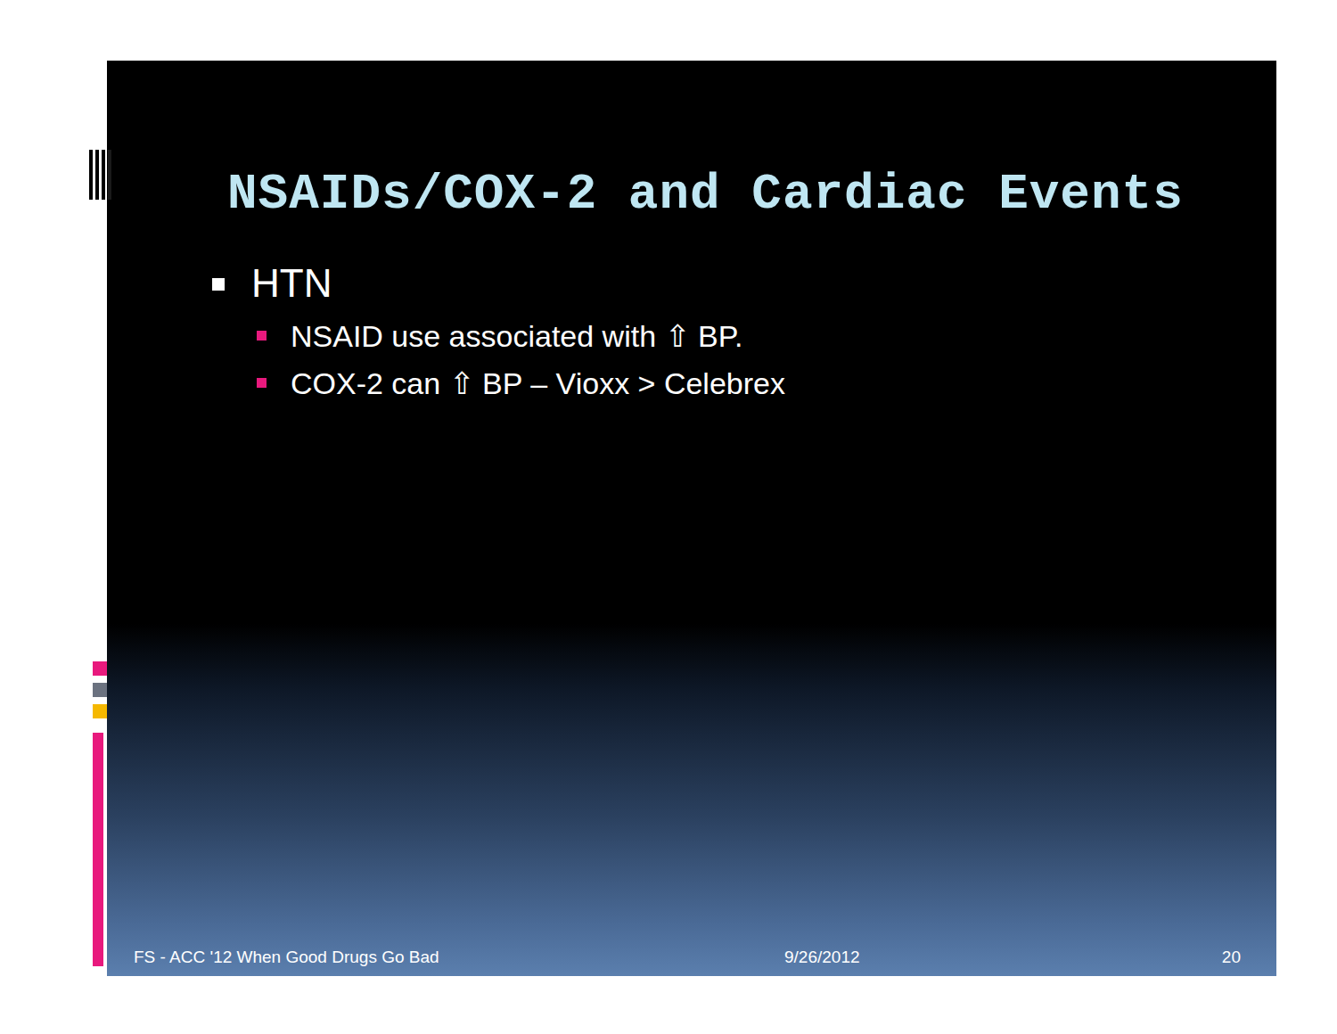NSAIDs/COX-2 and Cardiac Events
HTN
NSAID use associated with ⇧ BP.
COX-2 can ⇧ BP – Vioxx > Celebrex
FS - ACC '12 When Good Drugs Go Bad
9/26/2012
20